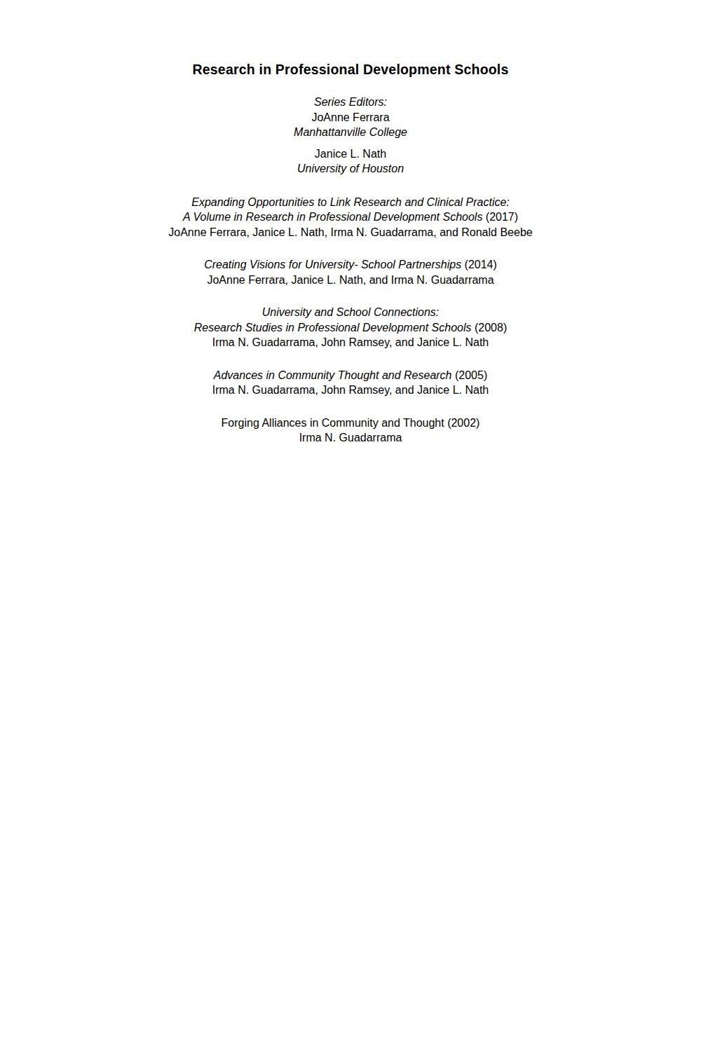Research in Professional Development Schools
Series Editors:
JoAnne Ferrara
Manhattanville College
Janice L. Nath
University of Houston
Expanding Opportunities to Link Research and Clinical Practice:
A Volume in Research in Professional Development Schools (2017)
JoAnne Ferrara, Janice L. Nath, Irma N. Guadarrama, and Ronald Beebe
Creating Visions for University- School Partnerships (2014)
JoAnne Ferrara, Janice L. Nath, and Irma N. Guadarrama
University and School Connections:
Research Studies in Professional Development Schools (2008)
Irma N. Guadarrama, John Ramsey, and Janice L. Nath
Advances in Community Thought and Research (2005)
Irma N. Guadarrama, John Ramsey, and Janice L. Nath
Forging Alliances in Community and Thought (2002)
Irma N. Guadarrama